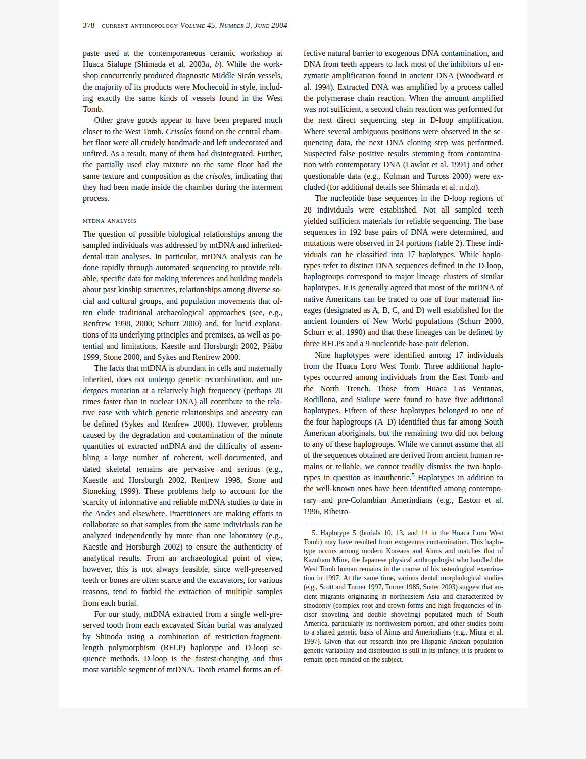378 current anthropology Volume 45, Number 3, June 2004
paste used at the contemporaneous ceramic workshop at Huaca Sialupe (Shimada et al. 2003a, b). While the workshop concurrently produced diagnostic Middle Sicán vessels, the majority of its products were Mochecoid in style, including exactly the same kinds of vessels found in the West Tomb.
Other grave goods appear to have been prepared much closer to the West Tomb. Crisoles found on the central chamber floor were all crudely handmade and left undecorated and unfired. As a result, many of them had disintegrated. Further, the partially used clay mixture on the same floor had the same texture and composition as the crisoles, indicating that they had been made inside the chamber during the interment process.
mtdna analysis
The question of possible biological relationships among the sampled individuals was addressed by mtDNA and inherited-dental-trait analyses. In particular, mtDNA analysis can be done rapidly through automated sequencing to provide reliable, specific data for making inferences and building models about past kinship structures, relationships among diverse social and cultural groups, and population movements that often elude traditional archaeological approaches (see, e.g., Renfrew 1998, 2000; Schurr 2000) and, for lucid explanations of its underlying principles and premises, as well as potential and limitations, Kaestle and Horsburgh 2002, Pääbo 1999, Stone 2000, and Sykes and Renfrew 2000.
The facts that mtDNA is abundant in cells and maternally inherited, does not undergo genetic recombination, and undergoes mutation at a relatively high frequency (perhaps 20 times faster than in nuclear DNA) all contribute to the relative ease with which genetic relationships and ancestry can be defined (Sykes and Renfrew 2000). However, problems caused by the degradation and contamination of the minute quantities of extracted mtDNA and the difficulty of assembling a large number of coherent, well-documented, and dated skeletal remains are pervasive and serious (e.g., Kaestle and Horsburgh 2002, Renfrew 1998, Stone and Stoneking 1999). These problems help to account for the scarcity of informative and reliable mtDNA studies to date in the Andes and elsewhere. Practitioners are making efforts to collaborate so that samples from the same individuals can be analyzed independently by more than one laboratory (e.g., Kaestle and Horsburgh 2002) to ensure the authenticity of analytical results. From an archaeological point of view, however, this is not always feasible, since well-preserved teeth or bones are often scarce and the excavators, for various reasons, tend to forbid the extraction of multiple samples from each burial.
For our study, mtDNA extracted from a single well-preserved tooth from each excavated Sicán burial was analyzed by Shinoda using a combination of restriction-fragment-length polymorphism (RFLP) haplotype and D-loop sequence methods. D-loop is the fastest-changing and thus most variable segment of mtDNA. Tooth enamel forms an effective natural barrier to exogenous DNA contamination, and DNA from teeth appears to lack most of the inhibitors of enzymatic amplification found in ancient DNA (Woodward et al. 1994). Extracted DNA was amplified by a process called the polymerase chain reaction. When the amount amplified was not sufficient, a second chain reaction was performed for the next direct sequencing step in D-loop amplification. Where several ambiguous positions were observed in the sequencing data, the next DNA cloning step was performed. Suspected false positive results stemming from contamination with contemporary DNA (Lawlor et al. 1991) and other questionable data (e.g., Kolman and Tuross 2000) were excluded (for additional details see Shimada et al. n.d.a).
The nucleotide base sequences in the D-loop regions of 28 individuals were established. Not all sampled teeth yielded sufficient materials for reliable sequencing. The base sequences in 192 base pairs of DNA were determined, and mutations were observed in 24 portions (table 2). These individuals can be classified into 17 haplotypes. While haplotypes refer to distinct DNA sequences defined in the D-loop, haplogroups correspond to major lineage clusters of similar haplotypes. It is generally agreed that most of the mtDNA of native Americans can be traced to one of four maternal lineages (designated as A, B, C, and D) well established for the ancient founders of New World populations (Schurr 2000, Schurr et al. 1990) and that these lineages can be defined by three RFLPs and a 9-nucleotide-base-pair deletion.
Nine haplotypes were identified among 17 individuals from the Huaca Loro West Tomb. Three additional haplotypes occurred among individuals from the East Tomb and the North Trench. Those from Huaca Las Ventanas, Rodillona, and Sialupe were found to have five additional haplotypes. Fifteen of these haplotypes belonged to one of the four haplogroups (A–D) identified thus far among South American aboriginals, but the remaining two did not belong to any of these haplogroups. While we cannot assume that all of the sequences obtained are derived from ancient human remains or reliable, we cannot readily dismiss the two haplotypes in question as inauthentic.5 Haplotypes in addition to the well-known ones have been identified among contemporary and pre-Columbian Amerindians (e.g., Easton et al. 1996, Ribeiro-
5. Haplotype 5 (burials 10, 13, and 14 in the Huaca Loro West Tomb) may have resulted from exogenous contamination. This haplotype occurs among modern Koreans and Ainus and matches that of Kazuharu Mine, the Japanese physical anthropologist who handled the West Tomb human remains in the course of his osteological examination in 1997. At the same time, various dental morphological studies (e.g., Scott and Turner 1997, Turner 1985, Sutter 2003) suggest that ancient migrants originating in northeastern Asia and characterized by sinodonty (complex root and crown forms and high frequencies of incisor shoveling and double shoveling) populated much of South America, particularly its northwestern portion, and other studies point to a shared genetic basis of Ainus and Amerindians (e.g., Miura et al. 1997). Given that our research into pre-Hispanic Andean population genetic variability and distribution is still in its infancy, it is prudent to remain open-minded on the subject.